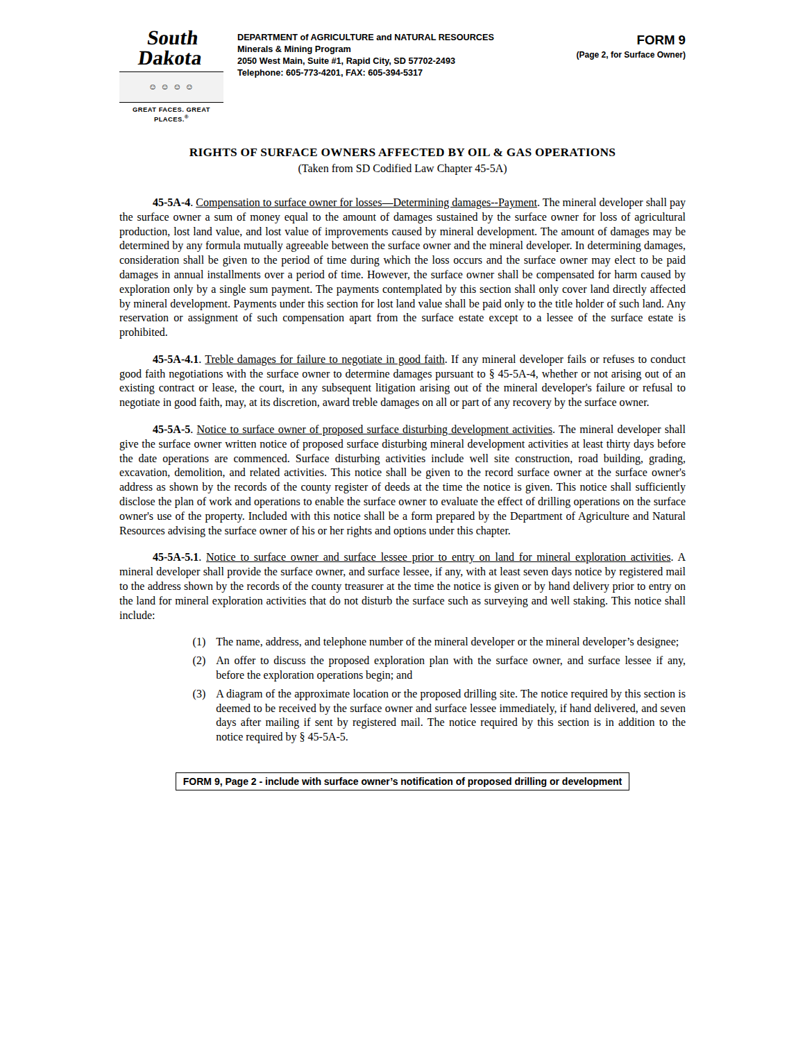South Dakota ☺ ☺ ☺ ☺ GREAT FACES. GREAT PLACES.®
DEPARTMENT of AGRICULTURE and NATURAL RESOURCES
Minerals & Mining Program
2050 West Main, Suite #1, Rapid City, SD 57702-2493
Telephone: 605-773-4201, FAX: 605-394-5317
FORM 9 (Page 2, for Surface Owner)
RIGHTS OF SURFACE OWNERS AFFECTED BY OIL & GAS OPERATIONS
(Taken from SD Codified Law Chapter 45-5A)
45-5A-4. Compensation to surface owner for losses—Determining damages--Payment. The mineral developer shall pay the surface owner a sum of money equal to the amount of damages sustained by the surface owner for loss of agricultural production, lost land value, and lost value of improvements caused by mineral development. The amount of damages may be determined by any formula mutually agreeable between the surface owner and the mineral developer. In determining damages, consideration shall be given to the period of time during which the loss occurs and the surface owner may elect to be paid damages in annual installments over a period of time. However, the surface owner shall be compensated for harm caused by exploration only by a single sum payment. The payments contemplated by this section shall only cover land directly affected by mineral development. Payments under this section for lost land value shall be paid only to the title holder of such land. Any reservation or assignment of such compensation apart from the surface estate except to a lessee of the surface estate is prohibited.
45-5A-4.1. Treble damages for failure to negotiate in good faith. If any mineral developer fails or refuses to conduct good faith negotiations with the surface owner to determine damages pursuant to § 45-5A-4, whether or not arising out of an existing contract or lease, the court, in any subsequent litigation arising out of the mineral developer's failure or refusal to negotiate in good faith, may, at its discretion, award treble damages on all or part of any recovery by the surface owner.
45-5A-5. Notice to surface owner of proposed surface disturbing development activities. The mineral developer shall give the surface owner written notice of proposed surface disturbing mineral development activities at least thirty days before the date operations are commenced. Surface disturbing activities include well site construction, road building, grading, excavation, demolition, and related activities. This notice shall be given to the record surface owner at the surface owner's address as shown by the records of the county register of deeds at the time the notice is given. This notice shall sufficiently disclose the plan of work and operations to enable the surface owner to evaluate the effect of drilling operations on the surface owner's use of the property. Included with this notice shall be a form prepared by the Department of Agriculture and Natural Resources advising the surface owner of his or her rights and options under this chapter.
45-5A-5.1. Notice to surface owner and surface lessee prior to entry on land for mineral exploration activities. A mineral developer shall provide the surface owner, and surface lessee, if any, with at least seven days notice by registered mail to the address shown by the records of the county treasurer at the time the notice is given or by hand delivery prior to entry on the land for mineral exploration activities that do not disturb the surface such as surveying and well staking. This notice shall include:
(1) The name, address, and telephone number of the mineral developer or the mineral developer’s designee;
(2) An offer to discuss the proposed exploration plan with the surface owner, and surface lessee if any, before the exploration operations begin; and
(3) A diagram of the approximate location or the proposed drilling site. The notice required by this section is deemed to be received by the surface owner and surface lessee immediately, if hand delivered, and seven days after mailing if sent by registered mail. The notice required by this section is in addition to the notice required by § 45-5A-5.
FORM 9, Page 2 - include with surface owner’s notification of proposed drilling or development